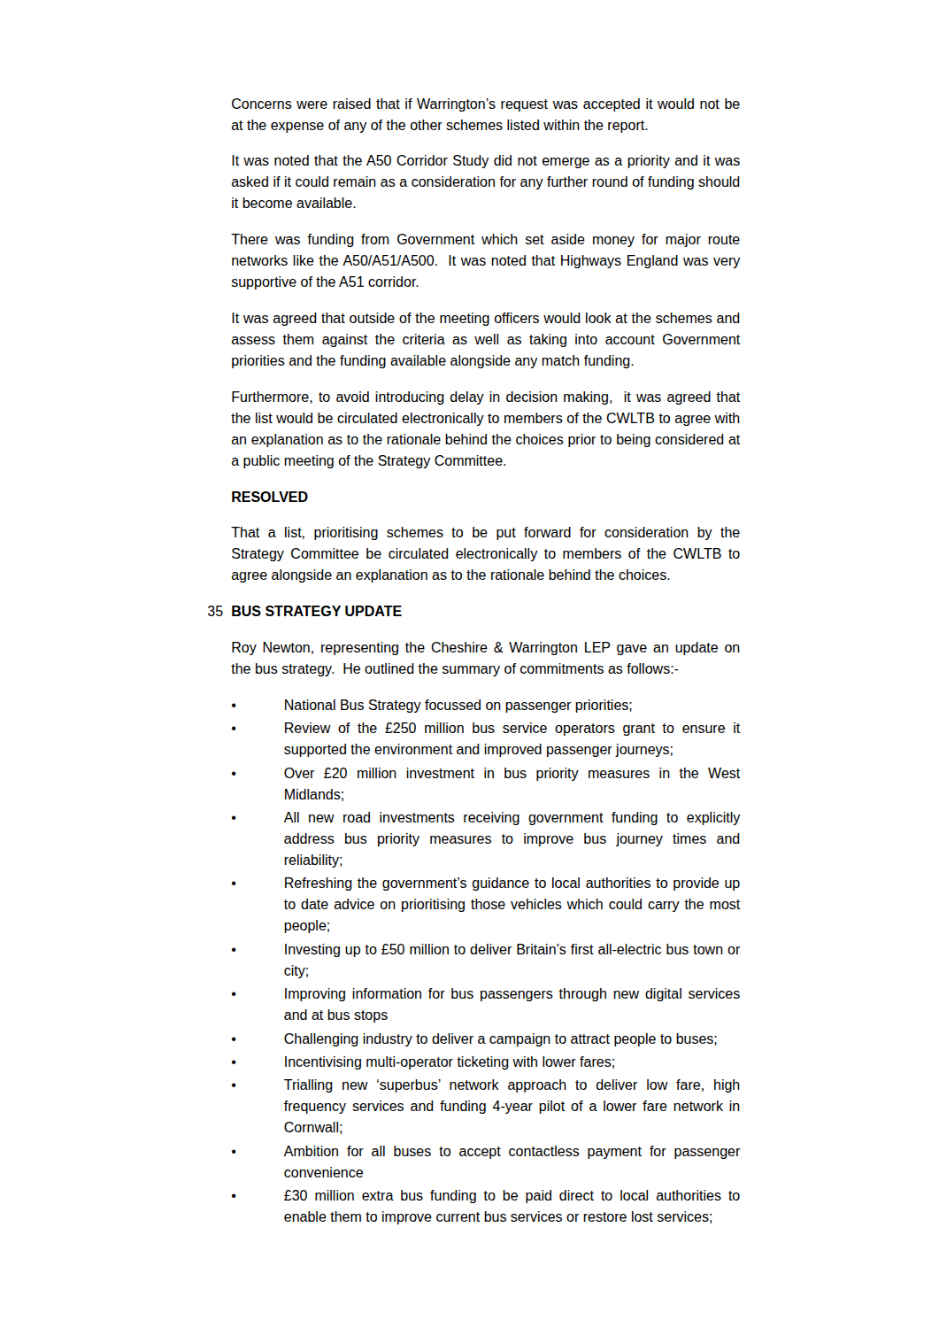Concerns were raised that if Warrington’s request was accepted it would not be at the expense of any of the other schemes listed within the report.
It was noted that the A50 Corridor Study did not emerge as a priority and it was asked if it could remain as a consideration for any further round of funding should it become available.
There was funding from Government which set aside money for major route networks like the A50/A51/A500. It was noted that Highways England was very supportive of the A51 corridor.
It was agreed that outside of the meeting officers would look at the schemes and assess them against the criteria as well as taking into account Government priorities and the funding available alongside any match funding.
Furthermore, to avoid introducing delay in decision making, it was agreed that the list would be circulated electronically to members of the CWLTB to agree with an explanation as to the rationale behind the choices prior to being considered at a public meeting of the Strategy Committee.
RESOLVED
That a list, prioritising schemes to be put forward for consideration by the Strategy Committee be circulated electronically to members of the CWLTB to agree alongside an explanation as to the rationale behind the choices.
35
Bus Strategy Update
Roy Newton, representing the Cheshire & Warrington LEP gave an update on the bus strategy. He outlined the summary of commitments as follows:-
•National Bus Strategy focussed on passenger priorities;
•Review of the £250 million bus service operators grant to ensure it supported the environment and improved passenger journeys;
•Over £20 million investment in bus priority measures in the West Midlands;
•All new road investments receiving government funding to explicitly address bus priority measures to improve bus journey times and reliability;
•Refreshing the government’s guidance to local authorities to provide up to date advice on prioritising those vehicles which could carry the most people;
•Investing up to £50 million to deliver Britain’s first all-electric bus town or city;
•Improving information for bus passengers through new digital services and at bus stops
•Challenging industry to deliver a campaign to attract people to buses;
•Incentivising multi-operator ticketing with lower fares;
•Trialling new ‘superbus’ network approach to deliver low fare, high frequency services and funding 4-year pilot of a lower fare network in Cornwall;
•Ambition for all buses to accept contactless payment for passenger convenience
•£30 million extra bus funding to be paid direct to local authorities to enable them to improve current bus services or restore lost services;